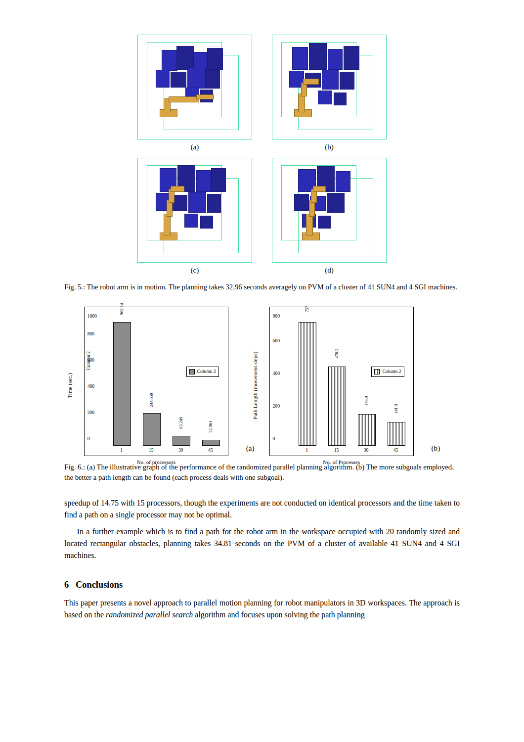(a)
(b)
(c)
(d)
Fig. 5.: The robot arm is in motion. The planning takes 32.96 seconds averagely on PVM of a cluster of 41 SUN4 and 4 SGI machines.
Time (sec.)
No. of processors
0
200
400
600
800
1000
962.14
1
244.659
15
65.249
30
32.961
45
Column 2
Column 2
(a)
Path Length (movement steps)
No. of Processes
0
200
400
600
800
757
1
476.2
15
176.9
30
141.9
45
Column 2
(b)
Fig. 6.: (a) The illustrative graph of the performance of the randomized parallel planning algorithm. (b) The more subgoals employed, the better a path length can be found (each process deals with one subgoal).
speedup of 14.75 with 15 processors, though the experiments are not conducted on identical processors and the time taken to find a path on a single processor may not be optimal.
In a further example which is to find a path for the robot arm in the workspace occupied with 20 randomly sized and located rectangular obstacles, planning takes 34.81 seconds on the PVM of a cluster of available 41 SUN4 and 4 SGI machines.
6 Conclusions
This paper presents a novel approach to parallel motion planning for robot manipulators in 3D workspaces. The approach is based on the randomized parallel search algorithm and focuses upon solving the path planning